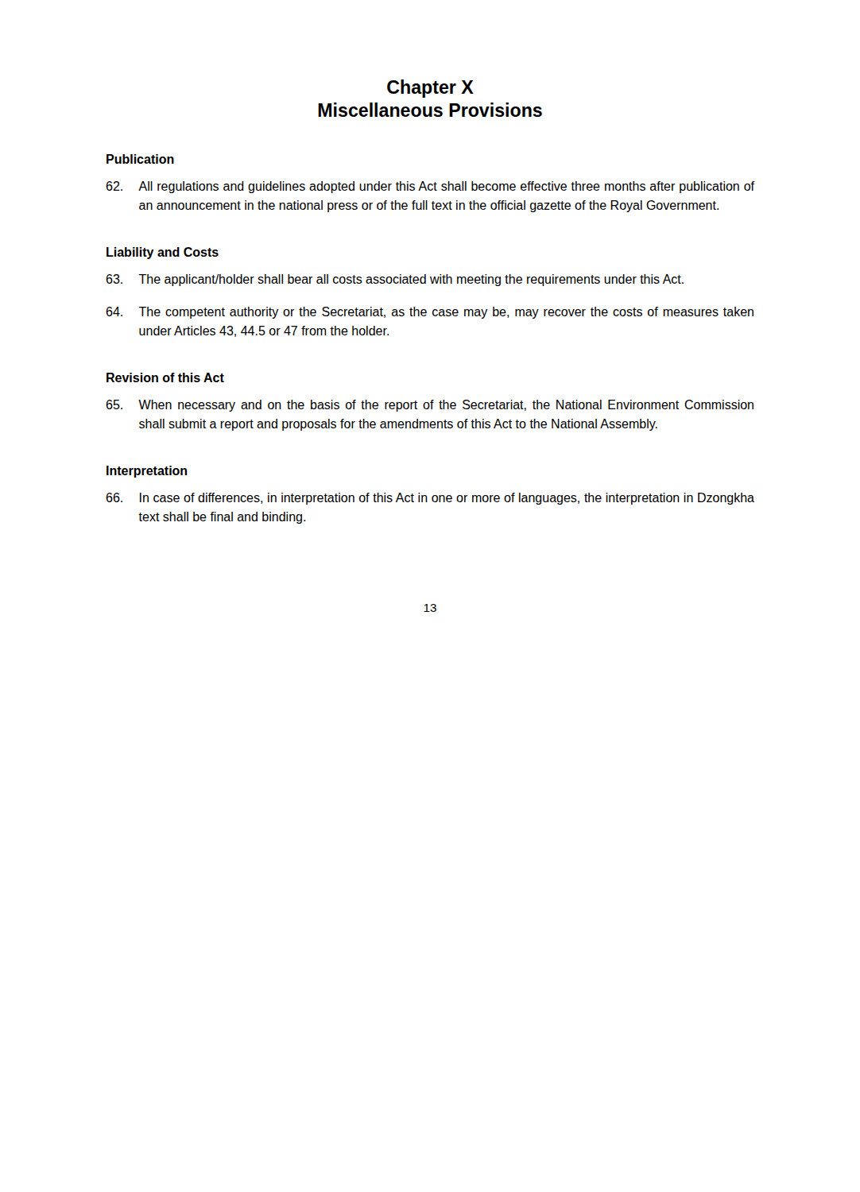Chapter X Miscellaneous Provisions
Publication
62. All regulations and guidelines adopted under this Act shall become effective three months after publication of an announcement in the national press or of the full text in the official gazette of the Royal Government.
Liability and Costs
63. The applicant/holder shall bear all costs associated with meeting the requirements under this Act.
64. The competent authority or the Secretariat, as the case may be, may recover the costs of measures taken under Articles 43, 44.5 or 47 from the holder.
Revision of this Act
65. When necessary and on the basis of the report of the Secretariat, the National Environment Commission shall submit a report and proposals for the amendments of this Act to the National Assembly.
Interpretation
66. In case of differences, in interpretation of this Act in one or more of languages, the interpretation in Dzongkha text shall be final and binding.
13